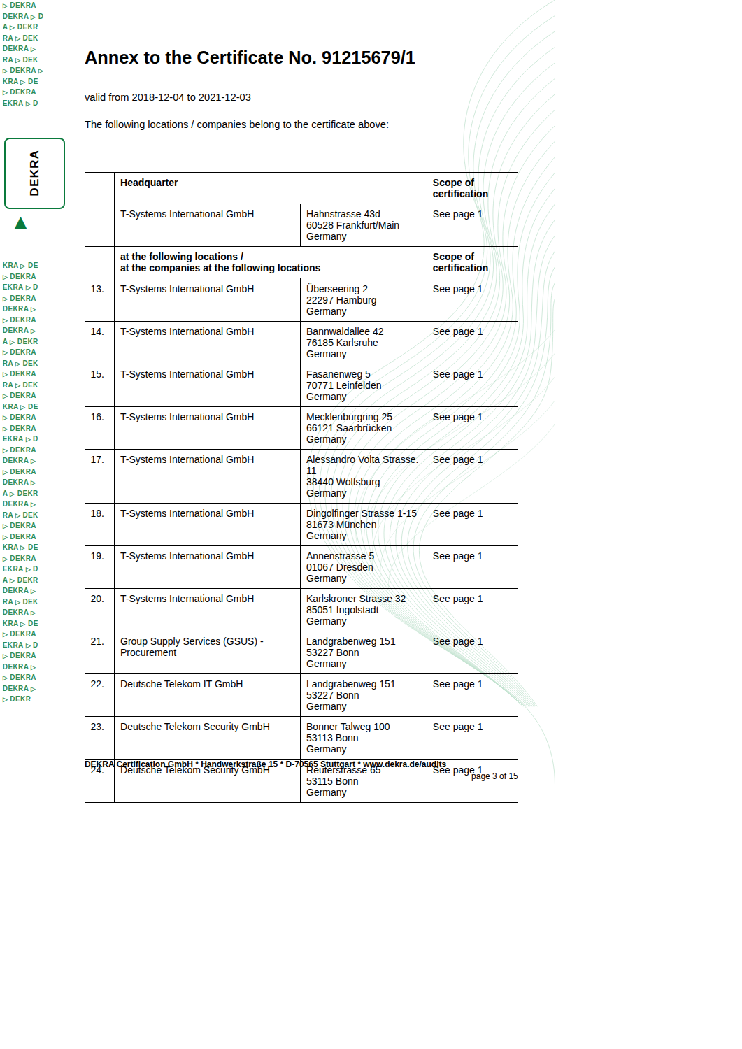▷ DEKRA
DEKRA ▷ D
A ▷ DEKR
RA ▷ DEK
DEKRA ▷
RA ▷ DEK
▷ DEKRA ▷
KRA ▷ DE
▷ DEKRA
EKRA ▷ D
KRA ▷ DE
▷ DEKRA
EKRA ▷ D
▷ DEKRA
DEKRA ▷
▷ DEKRA
DEKRA ▷
A ▷ DEKR
▷ DEKRA
RA ▷ DEK
▷ DEKRA
RA ▷ DEK
▷ DEKRA
KRA ▷ DE
▷ DEKRA
▷ DEKRA
EKRA ▷ D
▷ DEKRA
DEKRA ▷
▷ DEKRA
DEKRA ▷
A ▷ DEKR
DEKRA ▷
RA ▷ DEK
▷ DEKRA
▷ DEKRA
KRA ▷ DE
▷ DEKRA
EKRA ▷ D
A ▷ DEKR
DEKRA ▷
RA ▷ DEK
DEKRA ▷
KRA ▷ DE
▷ DEKRA
EKRA ▷ D
▷ DEKRA
DEKRA ▷
▷ DEKRA
DEKRA ▷
▷ DEKR
DEKRA
▲
Annex to the Certificate No. 91215679/1
valid from 2018-12-04 to 2021-12-03
The following locations / companies belong to the certificate above:
| | Headquarter | Scope of certification |
| --- | --- | --- |
| | T-Systems International GmbH | Hahnstrasse 43d 60528 Frankfurt/Main Germany | See page 1 |
| | at the following locations / at the companies at the following locations | Scope of certification |
| 13. | T-Systems International GmbH | Überseering 2 22297 Hamburg Germany | See page 1 |
| 14. | T-Systems International GmbH | Bannwaldallee 42 76185 Karlsruhe Germany | See page 1 |
| 15. | T-Systems International GmbH | Fasanenweg 5 70771 Leinfelden Germany | See page 1 |
| 16. | T-Systems International GmbH | Mecklenburgring 25 66121 Saarbrücken Germany | See page 1 |
| 17. | T-Systems International GmbH | Alessandro Volta Strasse. 11 38440 Wolfsburg Germany | See page 1 |
| 18. | T-Systems International GmbH | Dingolfinger Strasse 1-15 81673 München Germany | See page 1 |
| 19. | T-Systems International GmbH | Annenstrasse 5 01067 Dresden Germany | See page 1 |
| 20. | T-Systems International GmbH | Karlskroner Strasse 32 85051 Ingolstadt Germany | See page 1 |
| 21. | Group Supply Services (GSUS) - Procurement | Landgrabenweg 151 53227 Bonn Germany | See page 1 |
| 22. | Deutsche Telekom IT GmbH | Landgrabenweg 151 53227 Bonn Germany | See page 1 |
| 23. | Deutsche Telekom Security GmbH | Bonner Talweg 100 53113 Bonn Germany | See page 1 |
| 24. | Deutsche Telekom Security GmbH | Reuterstrasse 65 53115 Bonn Germany | See page 1 |
DEKRA Certification GmbH * Handwerkstraße 15 * D-70565 Stuttgart * www.dekra.de/audits
page 3 of 15